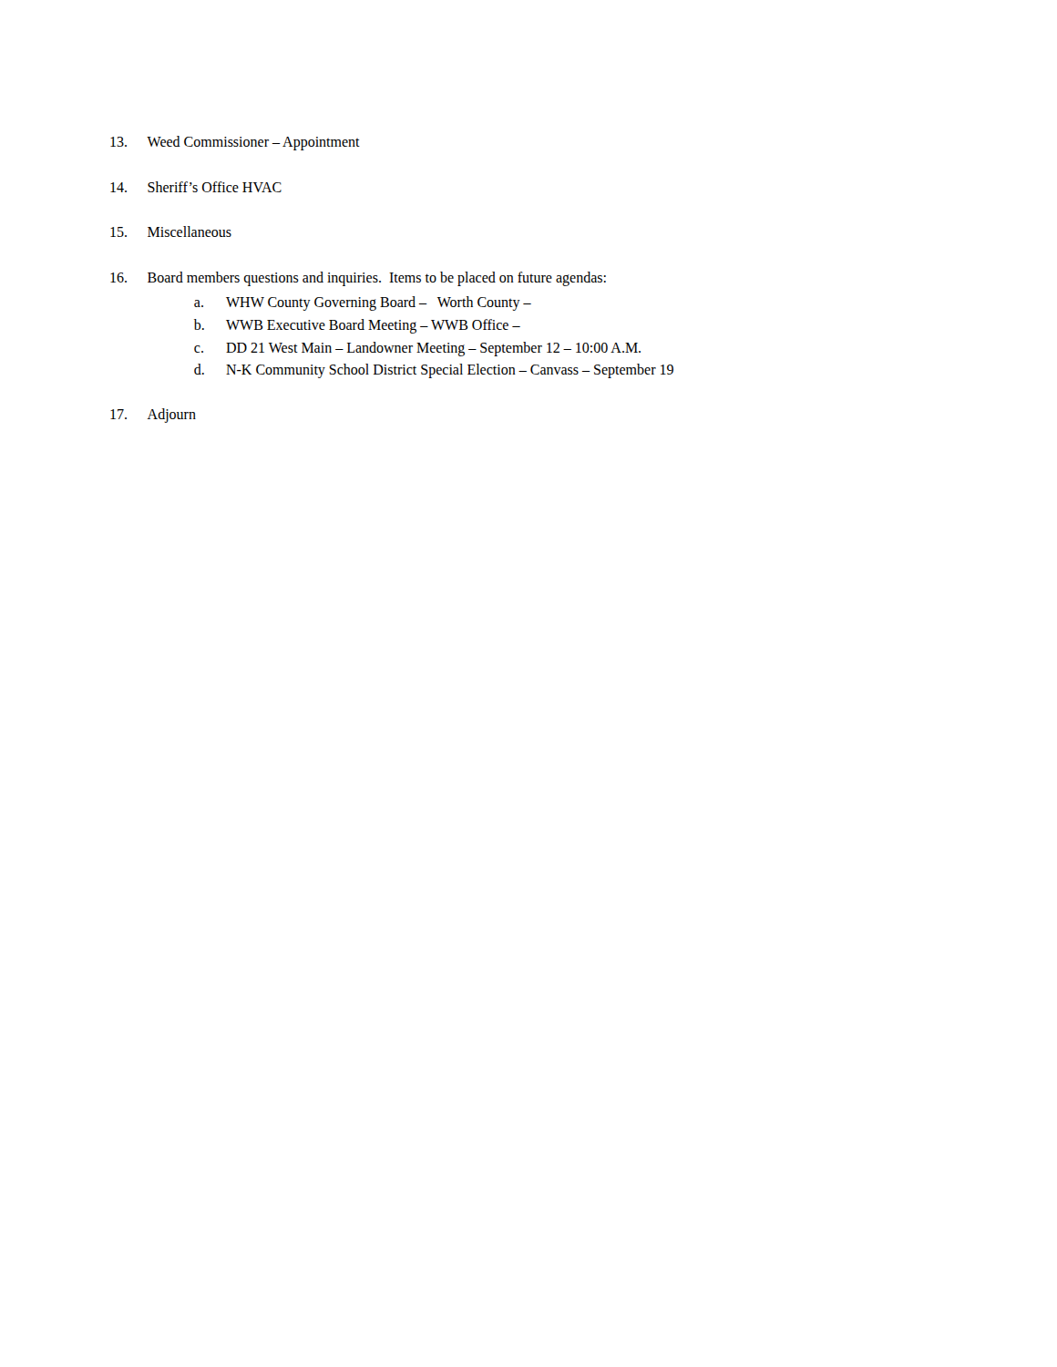Weed Commissioner – Appointment
Sheriff’s Office HVAC
Miscellaneous
Board members questions and inquiries. Items to be placed on future agendas:
WHW County Governing Board – Worth County –
WWB Executive Board Meeting – WWB Office –
DD 21 West Main – Landowner Meeting – September 12 – 10:00 A.M.
N-K Community School District Special Election – Canvass – September 19
Adjourn